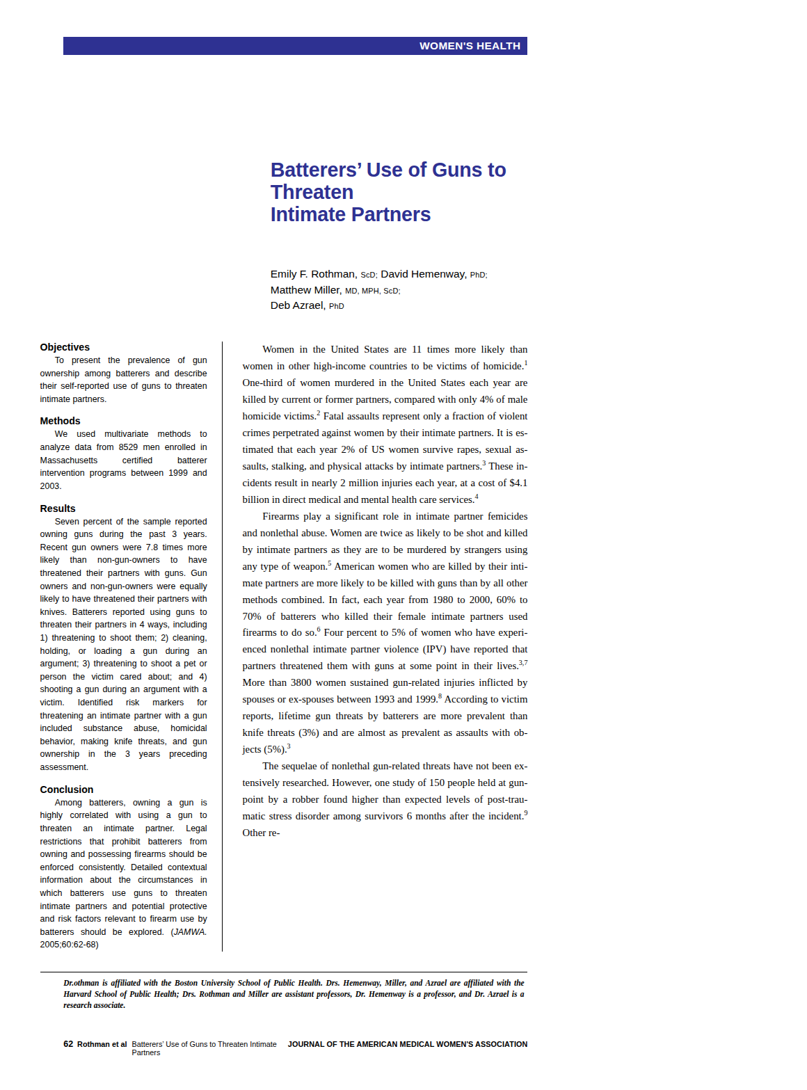WOMEN'S HEALTH
Batterers’ Use of Guns to Threaten
Intimate Partners
Emily F. Rothman, ScD; David Hemenway, PhD; Matthew Miller, MD, MPH, ScD;
Deb Azrael, PhD
Objectives
To present the prevalence of gun ownership among batterers and describe their self-reported use of guns to threaten intimate partners.
Methods
We used multivariate methods to analyze data from 8529 men enrolled in Massachusetts certified batterer intervention programs between 1999 and 2003.
Results
Seven percent of the sample reported owning guns during the past 3 years. Recent gun owners were 7.8 times more likely than non-gun-owners to have threatened their partners with guns. Gun owners and non-gun-owners were equally likely to have threatened their partners with knives. Batterers reported using guns to threaten their partners in 4 ways, including 1) threatening to shoot them; 2) cleaning, holding, or loading a gun during an argument; 3) threatening to shoot a pet or person the victim cared about; and 4) shooting a gun during an argument with a victim. Identified risk markers for threatening an intimate partner with a gun included substance abuse, homicidal behavior, making knife threats, and gun ownership in the 3 years preceding assessment.
Conclusion
Among batterers, owning a gun is highly correlated with using a gun to threaten an intimate partner. Legal restrictions that prohibit batterers from owning and possessing firearms should be enforced consistently. Detailed contextual information about the circumstances in which batterers use guns to threaten intimate partners and potential protective and risk factors relevant to firearm use by batterers should be explored. (JAMWA. 2005;60:62-68)
Women in the United States are 11 times more likely than women in other high-income countries to be victims of homicide.1 One-third of women murdered in the United States each year are killed by current or former partners, compared with only 4% of male homicide victims.2 Fatal assaults represent only a fraction of violent crimes perpetrated against women by their intimate partners. It is estimated that each year 2% of US women survive rapes, sexual assaults, stalking, and physical attacks by intimate partners.3 These incidents result in nearly 2 million injuries each year, at a cost of $4.1 billion in direct medical and mental health care services.4
Firearms play a significant role in intimate partner femicides and nonlethal abuse. Women are twice as likely to be shot and killed by intimate partners as they are to be murdered by strangers using any type of weapon.5 American women who are killed by their intimate partners are more likely to be killed with guns than by all other methods combined. In fact, each year from 1980 to 2000, 60% to 70% of batterers who killed their female intimate partners used firearms to do so.6 Four percent to 5% of women who have experienced nonlethal intimate partner violence (IPV) have reported that partners threatened them with guns at some point in their lives.3,7 More than 3800 women sustained gun-related injuries inflicted by spouses or ex-spouses between 1993 and 1999.8 According to victim reports, lifetime gun threats by batterers are more prevalent than knife threats (3%) and are almost as prevalent as assaults with objects (5%).3
The sequelae of nonlethal gun-related threats have not been extensively researched. However, one study of 150 people held at gunpoint by a robber found higher than expected levels of post-traumatic stress disorder among survivors 6 months after the incident.9 Other re-
Dr.othman is affiliated with the Boston University School of Public Health. Drs. Hemenway, Miller, and Azrael are affiliated with the Harvard School of Public Health; Drs. Rothman and Miller are assistant professors, Dr. Hemenway is a professor, and Dr. Azrael is a research associate.
62 Rothman et al Batterers’ Use of Guns to Threaten Intimate Partners JOURNAL OF THE AMERICAN MEDICAL WOMEN'S ASSOCIATION